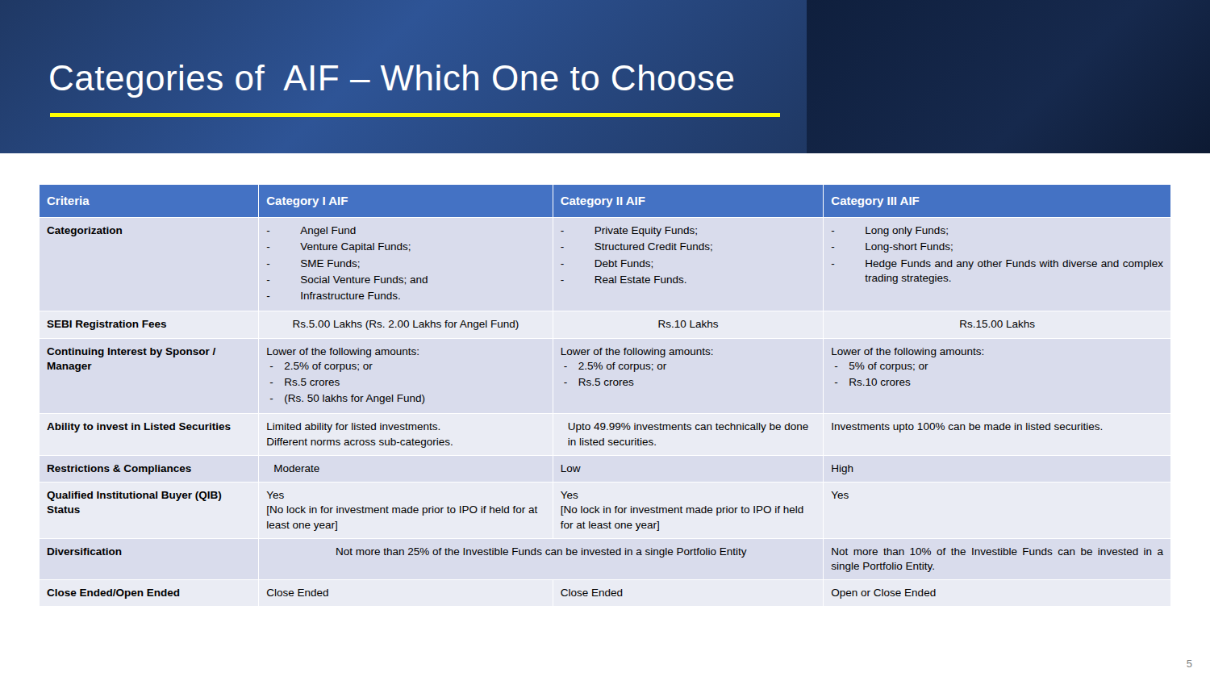Categories of AIF – Which One to Choose
| Criteria | Category I AIF | Category II AIF | Category III AIF |
| --- | --- | --- | --- |
| Categorization | Angel Fund Venture Capital Funds; SME Funds; Social Venture Funds; and Infrastructure Funds. | Private Equity Funds; Structured Credit Funds; Debt Funds; Real Estate Funds. | Long only Funds; Long-short Funds; Hedge Funds and any other Funds with diverse and complex trading strategies. |
| SEBI Registration Fees | Rs.5.00 Lakhs (Rs. 2.00 Lakhs for Angel Fund) | Rs.10 Lakhs | Rs.15.00 Lakhs |
| Continuing Interest by Sponsor / Manager | Lower of the following amounts: 2.5% of corpus; or Rs.5 crores (Rs. 50 lakhs for Angel Fund) | Lower of the following amounts: 2.5% of corpus; or Rs.5 crores | Lower of the following amounts: 5% of corpus; or Rs.10 crores |
| Ability to invest in Listed Securities | Limited ability for listed investments. Different norms across sub-categories. | Upto 49.99% investments can technically be done in listed securities. | Investments upto 100% can be made in listed securities. |
| Restrictions & Compliances | Moderate | Low | High |
| Qualified Institutional Buyer (QIB) Status | Yes [No lock in for investment made prior to IPO if held for at least one year] | Yes [No lock in for investment made prior to IPO if held for at least one year] | Yes |
| Diversification | Not more than 25% of the Investible Funds can be invested in a single Portfolio Entity | Not more than 10% of the Investible Funds can be invested in a single Portfolio Entity. |
| Close Ended/Open Ended | Close Ended | Close Ended | Open or Close Ended |
5